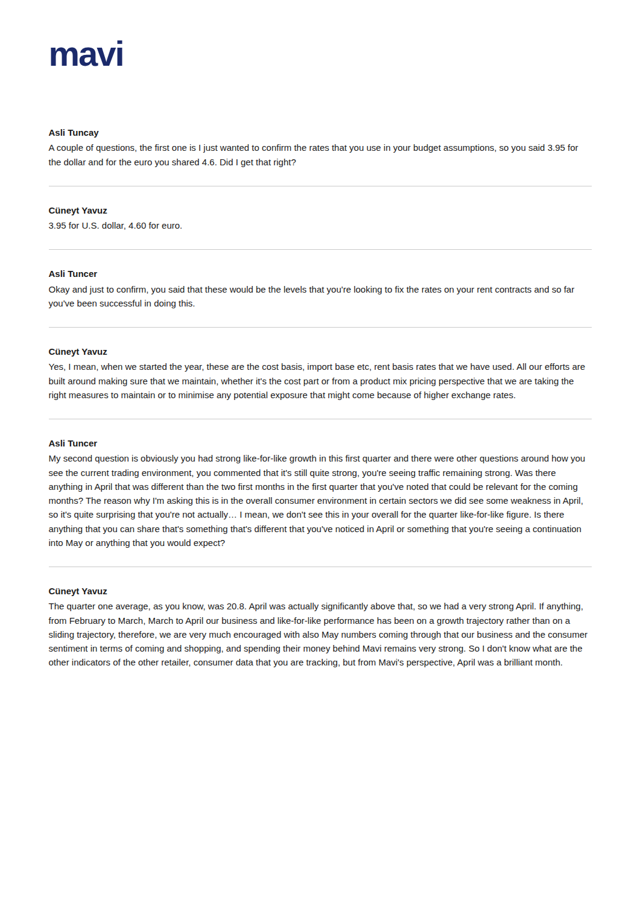mavi
Asli Tuncay
A couple of questions, the first one is I just wanted to confirm the rates that you use in your budget assumptions, so you said 3.95 for the dollar and for the euro you shared 4.6. Did I get that right?
Cüneyt Yavuz
3.95 for U.S. dollar, 4.60 for euro.
Asli Tuncer
Okay and just to confirm, you said that these would be the levels that you're looking to fix the rates on your rent contracts and so far you've been successful in doing this.
Cüneyt Yavuz
Yes, I mean, when we started the year, these are the cost basis, import base etc, rent basis rates that we have used. All our efforts are built around making sure that we maintain, whether it's the cost part or from a product mix pricing perspective that we are taking the right measures to maintain or to minimise any potential exposure that might come because of higher exchange rates.
Asli Tuncer
My second question is obviously you had strong like-for-like growth in this first quarter and there were other questions around how you see the current trading environment, you commented that it's still quite strong, you're seeing traffic remaining strong. Was there anything in April that was different than the two first months in the first quarter that you've noted that could be relevant for the coming months? The reason why I'm asking this is in the overall consumer environment in certain sectors we did see some weakness in April, so it's quite surprising that you're not actually… I mean, we don't see this in your overall for the quarter like-for-like figure. Is there anything that you can share that's something that's different that you've noticed in April or something that you're seeing a continuation into May or anything that you would expect?
Cüneyt Yavuz
The quarter one average, as you know, was 20.8. April was actually significantly above that, so we had a very strong April. If anything, from February to March, March to April our business and like-for-like performance has been on a growth trajectory rather than on a sliding trajectory, therefore, we are very much encouraged with also May numbers coming through that our business and the consumer sentiment in terms of coming and shopping, and spending their money behind Mavi remains very strong. So I don't know what are the other indicators of the other retailer, consumer data that you are tracking, but from Mavi's perspective, April was a brilliant month.